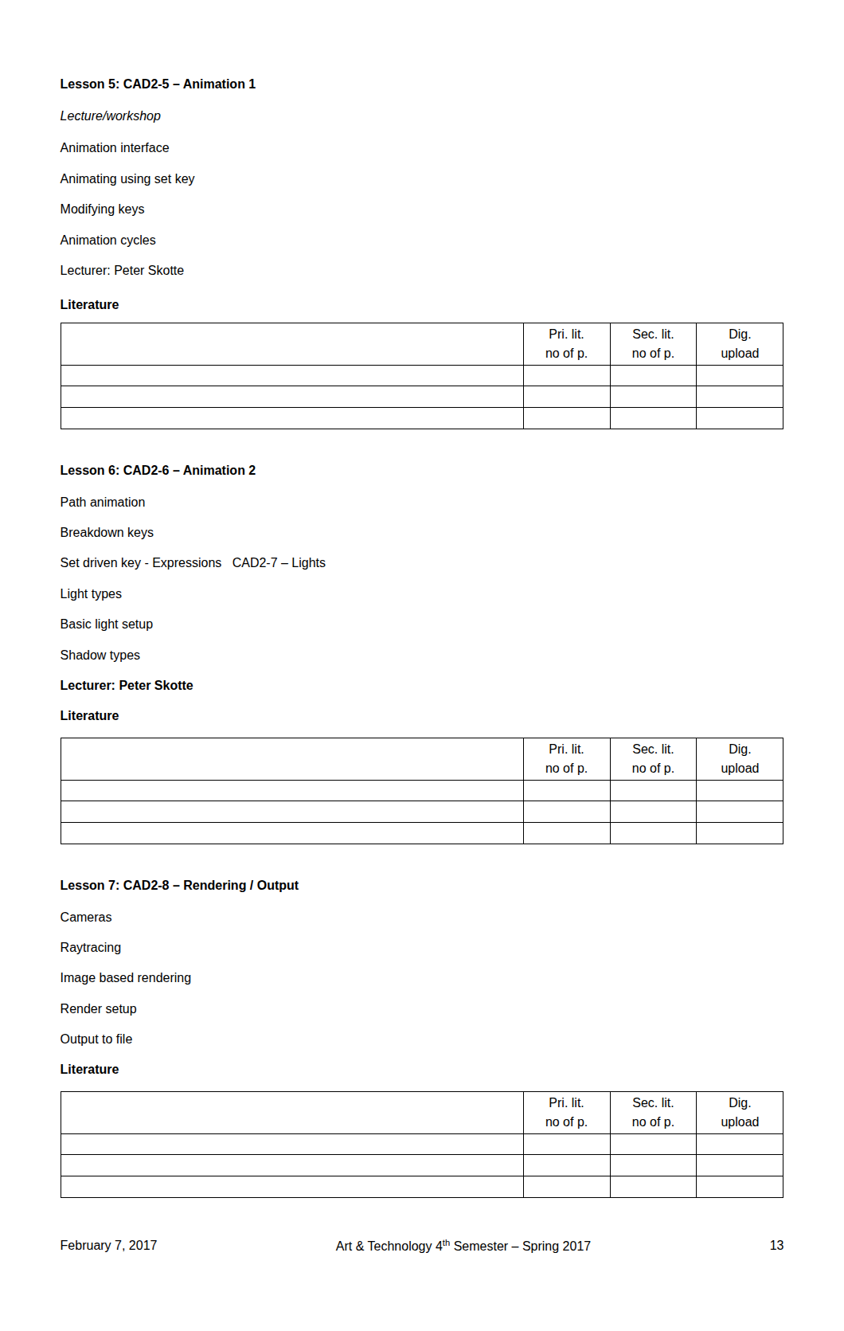Lesson 5: CAD2-5 – Animation 1
Lecture/workshop
Animation interface
Animating using set key
Modifying keys
Animation cycles
Lecturer: Peter Skotte
Literature
| | Pri. lit. no of p. | Sec. lit. no of p. | Dig. upload |
| --- | --- | --- | --- |
Lesson 6: CAD2-6 – Animation 2
Path animation
Breakdown keys
Set driven key - Expressions CAD2-7 – Lights
Light types
Basic light setup
Shadow types
Lecturer: Peter Skotte
Literature
| | Pri. lit. no of p. | Sec. lit. no of p. | Dig. upload |
| --- | --- | --- | --- |
Lesson 7: CAD2-8 – Rendering / Output
Cameras
Raytracing
Image based rendering
Render setup
Output to file
Literature
| | Pri. lit. no of p. | Sec. lit. no of p. | Dig. upload |
| --- | --- | --- | --- |
February 7, 2017 Art & Technology 4th Semester – Spring 2017 13